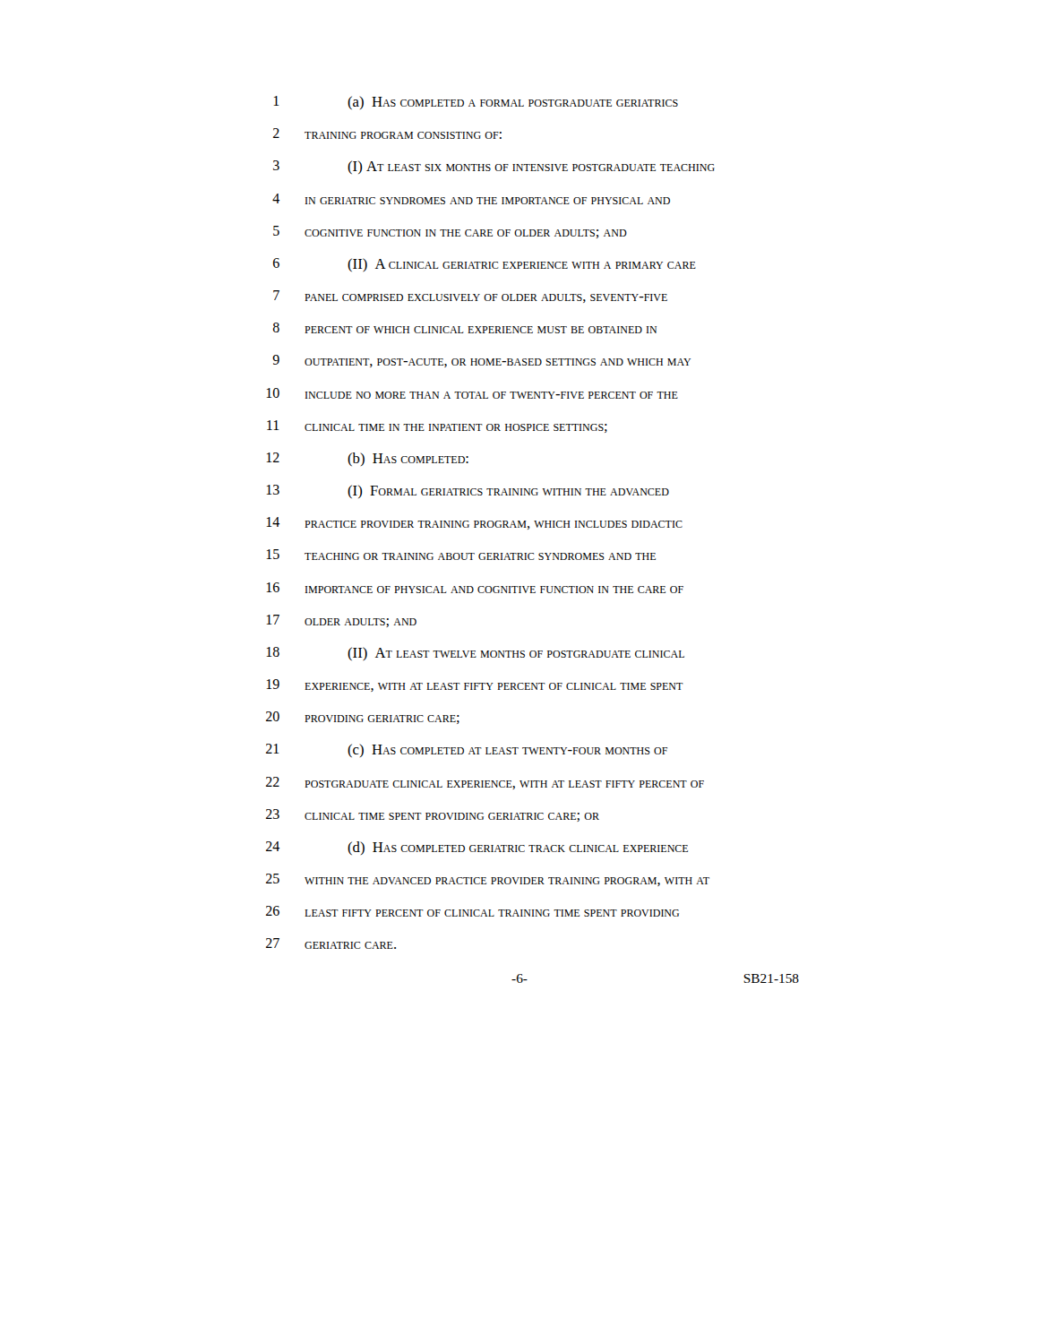| 1 | (a) Has completed a formal postgraduate geriatrics |
| 2 | training program consisting of: |
| 3 | (I) At least six months of intensive postgraduate teaching |
| 4 | in geriatric syndromes and the importance of physical and |
| 5 | cognitive function in the care of older adults; and |
| 6 | (II) A clinical geriatric experience with a primary care |
| 7 | panel comprised exclusively of older adults, seventy-five |
| 8 | percent of which clinical experience must be obtained in |
| 9 | outpatient, post-acute, or home-based settings and which may |
| 10 | include no more than a total of twenty-five percent of the |
| 11 | clinical time in the inpatient or hospice settings; |
| 12 | (b) Has completed: |
| 13 | (I) Formal geriatrics training within the advanced |
| 14 | practice provider training program, which includes didactic |
| 15 | teaching or training about geriatric syndromes and the |
| 16 | importance of physical and cognitive function in the care of |
| 17 | older adults; and |
| 18 | (II) At least twelve months of postgraduate clinical |
| 19 | experience, with at least fifty percent of clinical time spent |
| 20 | providing geriatric care; |
| 21 | (c) Has completed at least twenty-four months of |
| 22 | postgraduate clinical experience, with at least fifty percent of |
| 23 | clinical time spent providing geriatric care; or |
| 24 | (d) Has completed geriatric track clinical experience |
| 25 | within the advanced practice provider training program, with at |
| 26 | least fifty percent of clinical training time spent providing |
| 27 | geriatric care. |
-6-
SB21-158